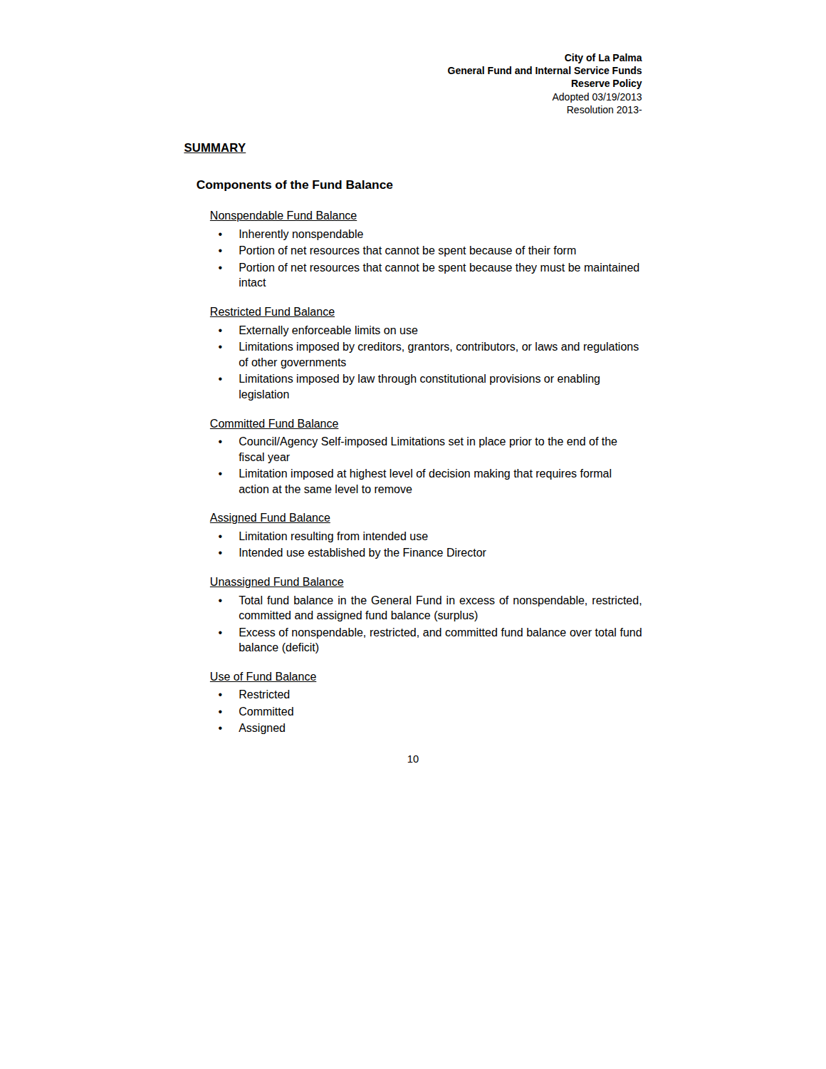City of La Palma
General Fund and Internal Service Funds
Reserve Policy
Adopted 03/19/2013
Resolution 2013-
SUMMARY
Components of the Fund Balance
Nonspendable Fund Balance
Inherently nonspendable
Portion of net resources that cannot be spent because of their form
Portion of net resources that cannot be spent because they must be maintained intact
Restricted Fund Balance
Externally enforceable limits on use
Limitations imposed by creditors, grantors, contributors, or laws and regulations of other governments
Limitations imposed by law through constitutional provisions or enabling legislation
Committed Fund Balance
Council/Agency Self-imposed Limitations set in place prior to the end of the fiscal year
Limitation imposed at highest level of decision making that requires formal action at the same level to remove
Assigned Fund Balance
Limitation resulting from intended use
Intended use established by the Finance Director
Unassigned Fund Balance
Total fund balance in the General Fund in excess of nonspendable, restricted, committed and assigned fund balance (surplus)
Excess of nonspendable, restricted, and committed fund balance over total fund balance (deficit)
Use of Fund Balance
Restricted
Committed
Assigned
10